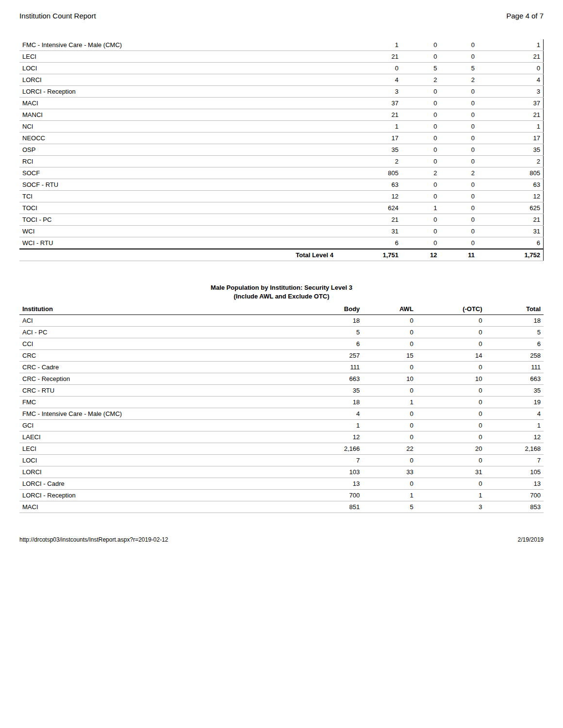Institution Count Report
Page 4 of 7
| FMC - Intensive Care - Male (CMC) | 1 | 0 | 0 | 1 |
| LECI | 21 | 0 | 0 | 21 |
| LOCI | 0 | 5 | 5 | 0 |
| LORCI | 4 | 2 | 2 | 4 |
| LORCI - Reception | 3 | 0 | 0 | 3 |
| MACI | 37 | 0 | 0 | 37 |
| MANCI | 21 | 0 | 0 | 21 |
| NCI | 1 | 0 | 0 | 1 |
| NEOCC | 17 | 0 | 0 | 17 |
| OSP | 35 | 0 | 0 | 35 |
| RCI | 2 | 0 | 0 | 2 |
| SOCF | 805 | 2 | 2 | 805 |
| SOCF - RTU | 63 | 0 | 0 | 63 |
| TCI | 12 | 0 | 0 | 12 |
| TOCI | 624 | 1 | 0 | 625 |
| TOCI - PC | 21 | 0 | 0 | 21 |
| WCI | 31 | 0 | 0 | 31 |
| WCI - RTU | 6 | 0 | 0 | 6 |
| Total Level 4 | 1,751 | 12 | 11 | 1,752 |
Male Population by Institution: Security Level 3 (Include AWL and Exclude OTC)
| Institution | Body | AWL | (-OTC) | Total |
| --- | --- | --- | --- | --- |
| ACI | 18 | 0 | 0 | 18 |
| ACI - PC | 5 | 0 | 0 | 5 |
| CCI | 6 | 0 | 0 | 6 |
| CRC | 257 | 15 | 14 | 258 |
| CRC - Cadre | 111 | 0 | 0 | 111 |
| CRC - Reception | 663 | 10 | 10 | 663 |
| CRC - RTU | 35 | 0 | 0 | 35 |
| FMC | 18 | 1 | 0 | 19 |
| FMC - Intensive Care - Male (CMC) | 4 | 0 | 0 | 4 |
| GCI | 1 | 0 | 0 | 1 |
| LAECI | 12 | 0 | 0 | 12 |
| LECI | 2,166 | 22 | 20 | 2,168 |
| LOCI | 7 | 0 | 0 | 7 |
| LORCI | 103 | 33 | 31 | 105 |
| LORCI - Cadre | 13 | 0 | 0 | 13 |
| LORCI - Reception | 700 | 1 | 1 | 700 |
| MACI | 851 | 5 | 3 | 853 |
http://drcotsp03/instcounts/InstReport.aspx?r=2019-02-12
2/19/2019